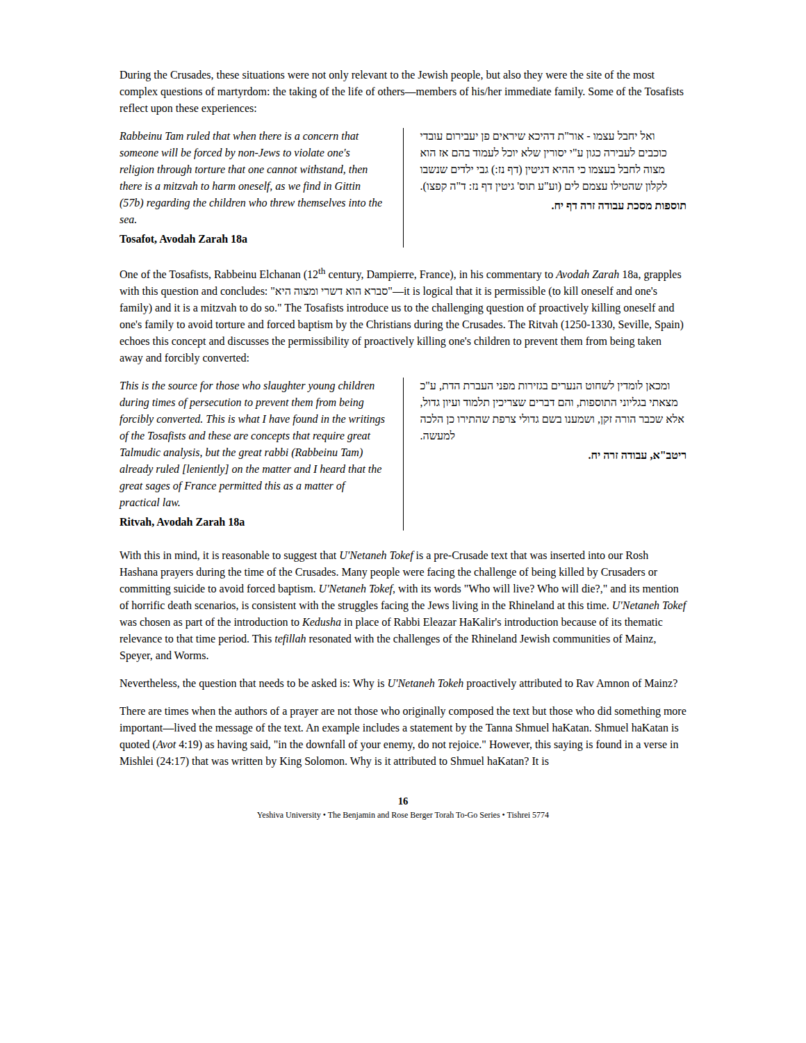During the Crusades, these situations were not only relevant to the Jewish people, but also they were the site of the most complex questions of martyrdom: the taking of the life of others—members of his/her immediate family. Some of the Tosafists reflect upon these experiences:
Rabbeinu Tam ruled that when there is a concern that someone will be forced by non-Jews to violate one's religion through torture that one cannot withstand, then there is a mitzvah to harm oneself, as we find in Gittin (57b) regarding the children who threw themselves into the sea.
Tosafot, Avodah Zarah 18a
ואל יחבל עצמו - אור"ת דהיכא שיראים פן יעבירום עובדי כוכבים לעבירה כגון ע"י יסורין שלא יוכל לעמוד בהם אז הוא מצוה לחבל בעצמו כי ההיא דגיטין (דף נז:) גבי ילדים שנשבו לקלון שהטילו עצמם לים (וע"ע תוס' גיטין דף נז: ד"ה קפצו).
תוספות מסכת עבודה זרה דף יח.
One of the Tosafists, Rabbeinu Elchanan (12th century, Dampierre, France), in his commentary to Avodah Zarah 18a, grapples with this question and concludes: "סברא הוא דשרי ומצוה היא"—it is logical that it is permissible (to kill oneself and one's family) and it is a mitzvah to do so." The Tosafists introduce us to the challenging question of proactively killing oneself and one's family to avoid torture and forced baptism by the Christians during the Crusades. The Ritvah (1250-1330, Seville, Spain) echoes this concept and discusses the permissibility of proactively killing one's children to prevent them from being taken away and forcibly converted:
This is the source for those who slaughter young children during times of persecution to prevent them from being forcibly converted. This is what I have found in the writings of the Tosafists and these are concepts that require great Talmudic analysis, but the great rabbi (Rabbeinu Tam) already ruled [leniently] on the matter and I heard that the great sages of France permitted this as a matter of practical law.
Ritvah, Avodah Zarah 18a
ומכאן לומדין לשחוט הנערים בגזירות מפני העברת הדת, ע"כ מצאתי בגליוני התוספות, והם דברים שצריכין תלמוד ועיון גדול, אלא שכבר הורה זקן, ושמענו בשם גדולי צרפת שהתירו כן הלכה למעשה.
ריטב"א, עבודה זרה יח.
With this in mind, it is reasonable to suggest that U'Netaneh Tokef is a pre-Crusade text that was inserted into our Rosh Hashana prayers during the time of the Crusades. Many people were facing the challenge of being killed by Crusaders or committing suicide to avoid forced baptism. U'Netaneh Tokef, with its words "Who will live? Who will die?," and its mention of horrific death scenarios, is consistent with the struggles facing the Jews living in the Rhineland at this time. U'Netaneh Tokef was chosen as part of the introduction to Kedusha in place of Rabbi Eleazar HaKalir's introduction because of its thematic relevance to that time period. This tefillah resonated with the challenges of the Rhineland Jewish communities of Mainz, Speyer, and Worms.
Nevertheless, the question that needs to be asked is: Why is U'Netaneh Tokeh proactively attributed to Rav Amnon of Mainz?
There are times when the authors of a prayer are not those who originally composed the text but those who did something more important—lived the message of the text. An example includes a statement by the Tanna Shmuel haKatan. Shmuel haKatan is quoted (Avot 4:19) as having said, "in the downfall of your enemy, do not rejoice." However, this saying is found in a verse in Mishlei (24:17) that was written by King Solomon. Why is it attributed to Shmuel haKatan? It is
16 Yeshiva University • The Benjamin and Rose Berger Torah To-Go Series • Tishrei 5774